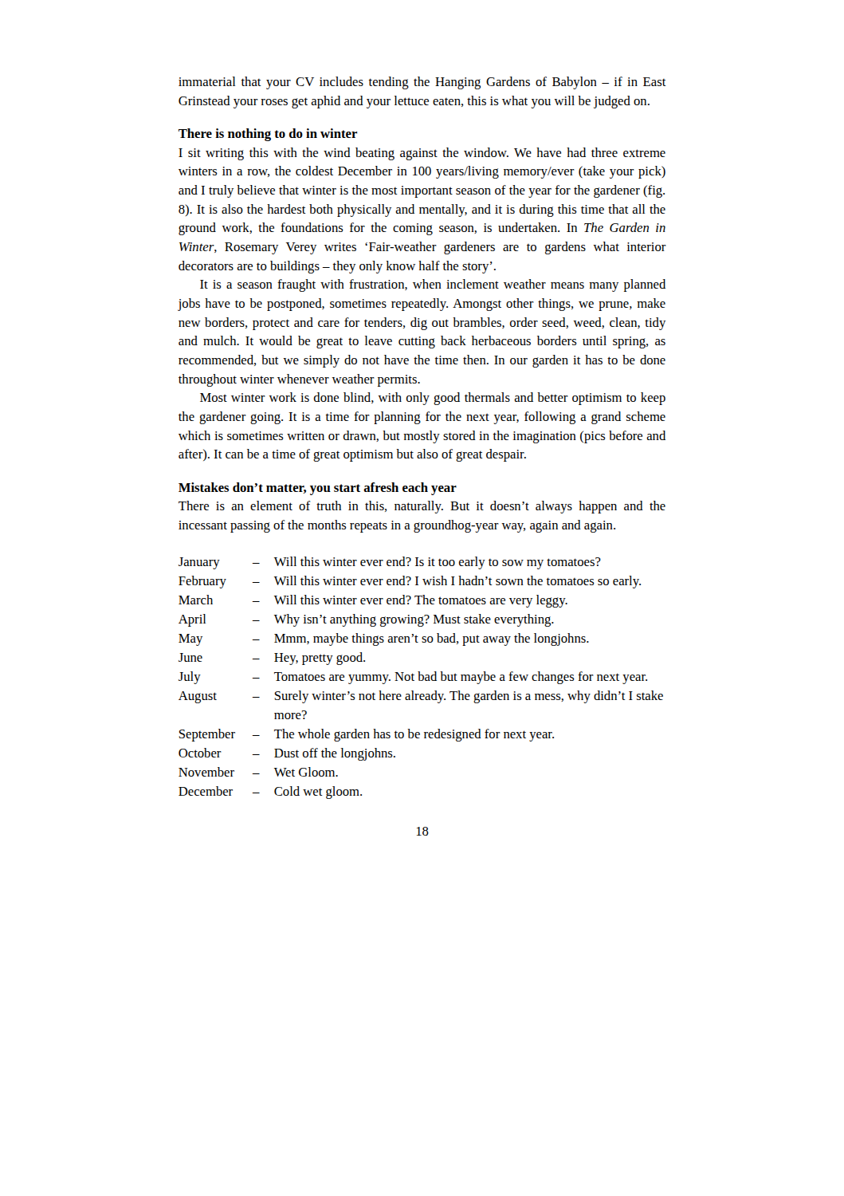immaterial that your CV includes tending the Hanging Gardens of Babylon – if in East Grinstead your roses get aphid and your lettuce eaten, this is what you will be judged on.
There is nothing to do in winter
I sit writing this with the wind beating against the window. We have had three extreme winters in a row, the coldest December in 100 years/living memory/ever (take your pick) and I truly believe that winter is the most important season of the year for the gardener (fig. 8). It is also the hardest both physically and mentally, and it is during this time that all the ground work, the foundations for the coming season, is undertaken. In The Garden in Winter, Rosemary Verey writes ‘Fair-weather gardeners are to gardens what interior decorators are to buildings – they only know half the story’.
It is a season fraught with frustration, when inclement weather means many planned jobs have to be postponed, sometimes repeatedly. Amongst other things, we prune, make new borders, protect and care for tenders, dig out brambles, order seed, weed, clean, tidy and mulch. It would be great to leave cutting back herbaceous borders until spring, as recommended, but we simply do not have the time then. In our garden it has to be done throughout winter whenever weather permits.
Most winter work is done blind, with only good thermals and better optimism to keep the gardener going. It is a time for planning for the next year, following a grand scheme which is sometimes written or drawn, but mostly stored in the imagination (pics before and after). It can be a time of great optimism but also of great despair.
Mistakes don’t matter, you start afresh each year
There is an element of truth in this, naturally. But it doesn’t always happen and the incessant passing of the months repeats in a groundhog-year way, again and again.
| January | – | Will this winter ever end? Is it too early to sow my tomatoes? |
| February | – | Will this winter ever end? I wish I hadn’t sown the tomatoes so early. |
| March | – | Will this winter ever end? The tomatoes are very leggy. |
| April | – | Why isn’t anything growing? Must stake everything. |
| May | – | Mmm, maybe things aren’t so bad, put away the longjohns. |
| June | – | Hey, pretty good. |
| July | – | Tomatoes are yummy. Not bad but maybe a few changes for next year. |
| August | – | Surely winter’s not here already. The garden is a mess, why didn’t I stake more? |
| September | – | The whole garden has to be redesigned for next year. |
| October | – | Dust off the longjohns. |
| November | – | Wet Gloom. |
| December | – | Cold wet gloom. |
18